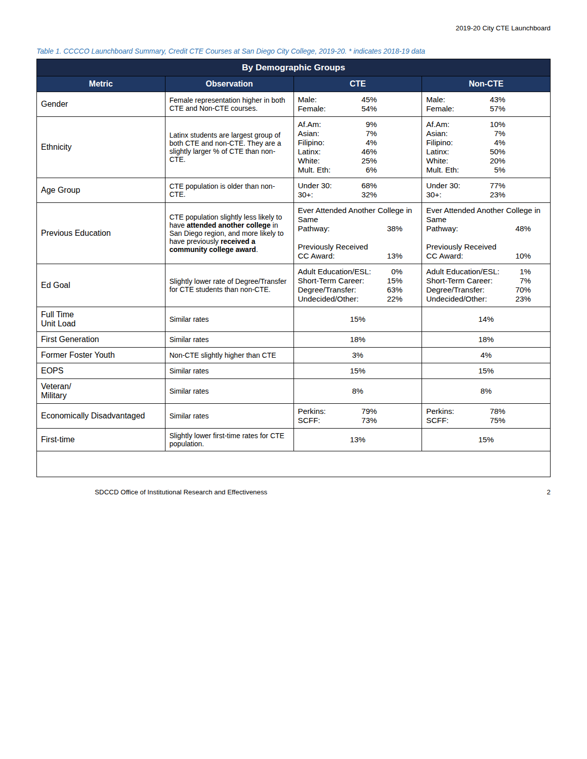2019-20 City CTE Launchboard
Table 1. CCCCO Launchboard Summary, Credit CTE Courses at San Diego City College, 2019-20. * indicates 2018-19 data
| By Demographic Groups |
| --- |
| Metric | Observation | CTE | Non-CTE |
| Gender | Female representation higher in both CTE and Non-CTE courses. | Male: 45% Female: 54% | Male: 43% Female: 57% |
| Ethnicity | Latinx students are largest group of both CTE and non-CTE. They are a slightly larger % of CTE than non-CTE. | Af.Am: 9% Asian: 7% Filipino: 4% Latinx: 46% White: 25% Mult. Eth: 6% | Af.Am: 10% Asian: 7% Filipino: 4% Latinx: 50% White: 20% Mult. Eth: 5% |
| Age Group | CTE population is older than non-CTE. | Under 30: 68% 30+: 32% | Under 30: 77% 30+: 23% |
| Previous Education | CTE population slightly less likely to have attended another college in San Diego region, and more likely to have previously received a community college award . | Ever Attended Another College in Same Pathway: 38% Previously Received CC Award: 13% | Ever Attended Another College in Same Pathway: 48% Previously Received CC Award: 10% |
| Ed Goal | Slightly lower rate of Degree/Transfer for CTE students than non-CTE. | Adult Education/ESL: 0% Short-Term Career: 15% Degree/Transfer: 63% Undecided/Other: 22% | Adult Education/ESL: 1% Short-Term Career: 7% Degree/Transfer: 70% Undecided/Other: 23% |
| Full Time Unit Load | Similar rates | 15% | 14% |
| First Generation | Similar rates | 18% | 18% |
| Former Foster Youth | Non-CTE slightly higher than CTE | 3% | 4% |
| EOPS | Similar rates | 15% | 15% |
| Veteran/ Military | Similar rates | 8% | 8% |
| Economically Disadvantaged | Similar rates | Perkins: 79% SCFF: 73% | Perkins: 78% SCFF: 75% |
| First-time | Slightly lower first-time rates for CTE population. | 13% | 15% |
SDCCD Office of Institutional Research and Effectiveness
2